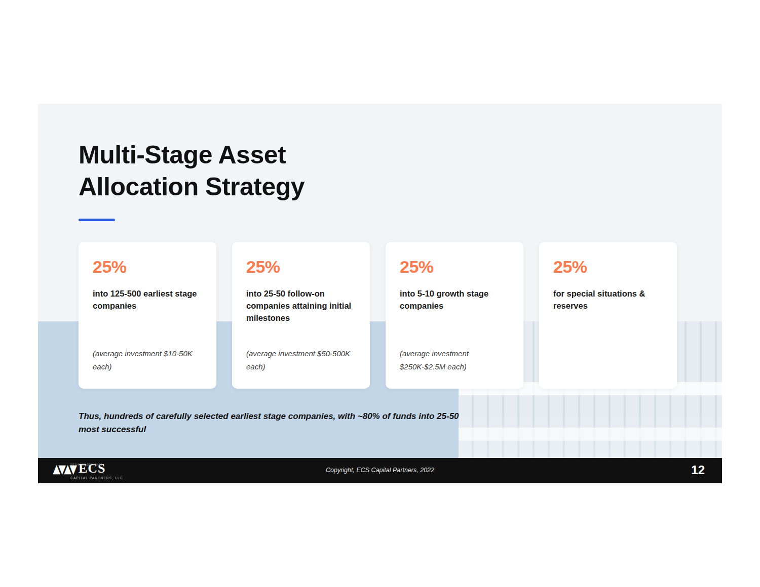Multi-Stage Asset
Allocation Strategy
25%
into 125-500 earliest stage companies
(average investment $10-50K each)
25%
into 25-50 follow-on companies attaining initial milestones
(average investment $50-500K each)
25%
into 5-10 growth stage companies
(average investment $250K-$2.5M each)
25%
for special situations & reserves
Thus, hundreds of carefully selected earliest stage companies, with ~80% of funds into 25-50 most successful
DESIGNED DESIGNED ▴▾▴▾ ECS CAPITAL PARTNERS, LLC
Copyright, ECS Capital Partners, 2022
12